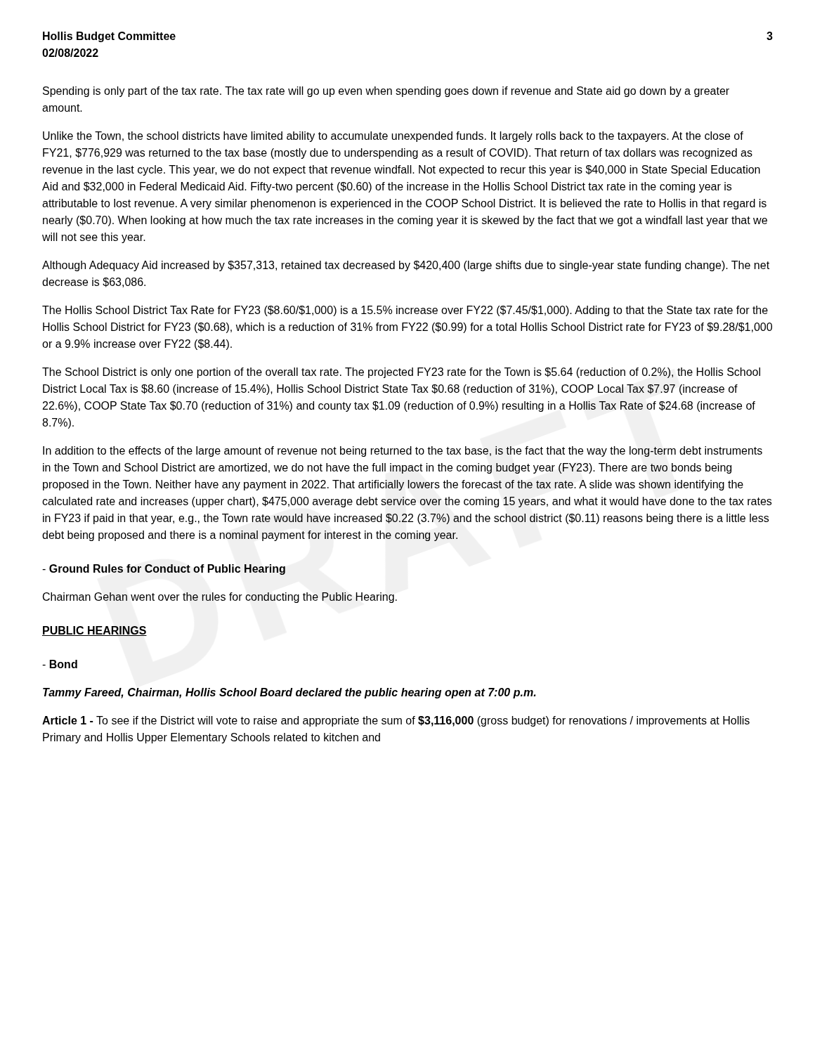DRAFT
Hollis Budget Committee
02/08/2022
3
Spending is only part of the tax rate. The tax rate will go up even when spending goes down if revenue and State aid go down by a greater amount.
Unlike the Town, the school districts have limited ability to accumulate unexpended funds. It largely rolls back to the taxpayers. At the close of FY21, $776,929 was returned to the tax base (mostly due to underspending as a result of COVID). That return of tax dollars was recognized as revenue in the last cycle. This year, we do not expect that revenue windfall. Not expected to recur this year is $40,000 in State Special Education Aid and $32,000 in Federal Medicaid Aid. Fifty-two percent ($0.60) of the increase in the Hollis School District tax rate in the coming year is attributable to lost revenue. A very similar phenomenon is experienced in the COOP School District. It is believed the rate to Hollis in that regard is nearly ($0.70). When looking at how much the tax rate increases in the coming year it is skewed by the fact that we got a windfall last year that we will not see this year.
Although Adequacy Aid increased by $357,313, retained tax decreased by $420,400 (large shifts due to single-year state funding change). The net decrease is $63,086.
The Hollis School District Tax Rate for FY23 ($8.60/$1,000) is a 15.5% increase over FY22 ($7.45/$1,000). Adding to that the State tax rate for the Hollis School District for FY23 ($0.68), which is a reduction of 31% from FY22 ($0.99) for a total Hollis School District rate for FY23 of $9.28/$1,000 or a 9.9% increase over FY22 ($8.44).
The School District is only one portion of the overall tax rate. The projected FY23 rate for the Town is $5.64 (reduction of 0.2%), the Hollis School District Local Tax is $8.60 (increase of 15.4%), Hollis School District State Tax $0.68 (reduction of 31%), COOP Local Tax $7.97 (increase of 22.6%), COOP State Tax $0.70 (reduction of 31%) and county tax $1.09 (reduction of 0.9%) resulting in a Hollis Tax Rate of $24.68 (increase of 8.7%).
In addition to the effects of the large amount of revenue not being returned to the tax base, is the fact that the way the long-term debt instruments in the Town and School District are amortized, we do not have the full impact in the coming budget year (FY23). There are two bonds being proposed in the Town. Neither have any payment in 2022. That artificially lowers the forecast of the tax rate. A slide was shown identifying the calculated rate and increases (upper chart), $475,000 average debt service over the coming 15 years, and what it would have done to the tax rates in FY23 if paid in that year, e.g., the Town rate would have increased $0.22 (3.7%) and the school district ($0.11) reasons being there is a little less debt being proposed and there is a nominal payment for interest in the coming year.
Ground Rules for Conduct of Public Hearing
Chairman Gehan went over the rules for conducting the Public Hearing.
PUBLIC HEARINGS
Bond
Tammy Fareed, Chairman, Hollis School Board declared the public hearing open at 7:00 p.m.
Article 1 - To see if the District will vote to raise and appropriate the sum of $3,116,000 (gross budget) for renovations / improvements at Hollis Primary and Hollis Upper Elementary Schools related to kitchen and